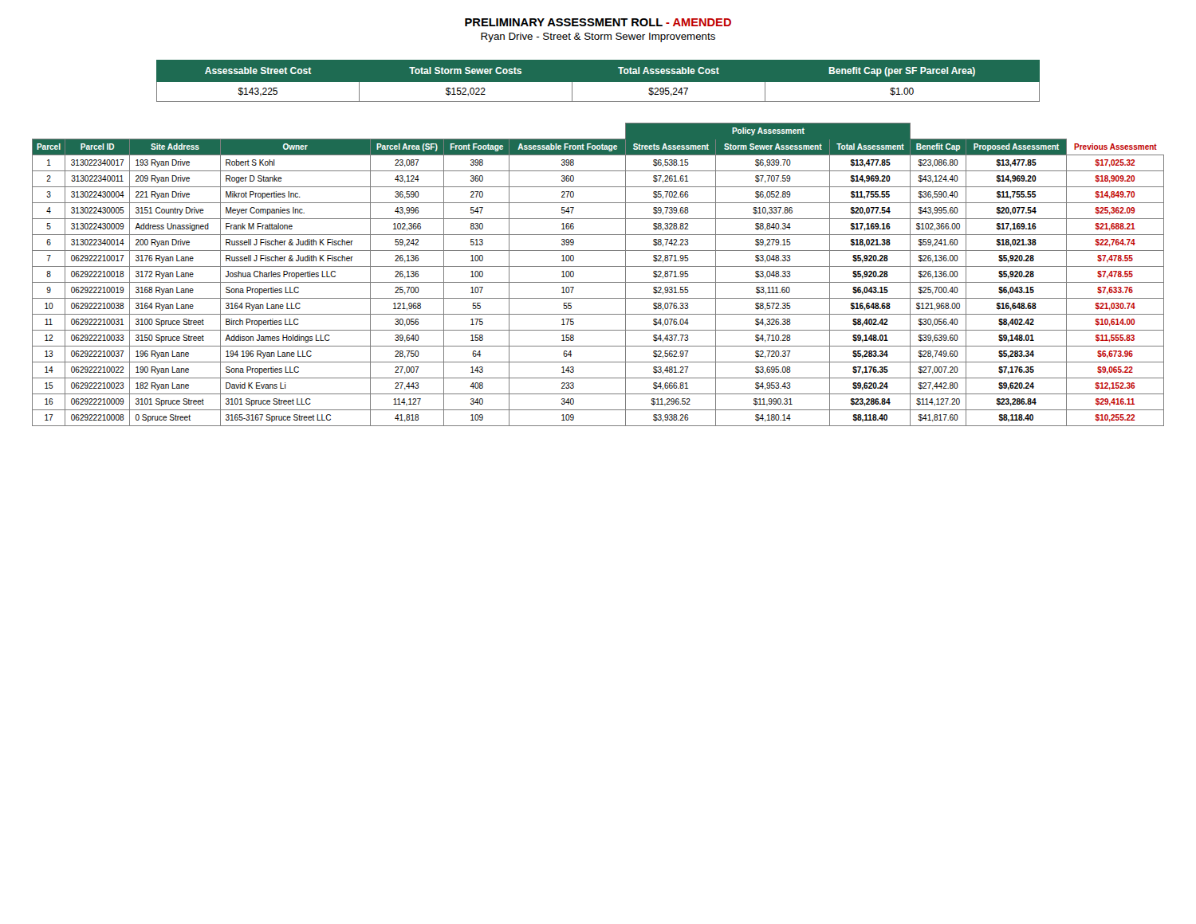PRELIMINARY ASSESSMENT ROLL - AMENDED
Ryan Drive - Street & Storm Sewer Improvements
| Assessable Street Cost | Total Storm Sewer Costs | Total Assessable Cost | Benefit Cap (per SF Parcel Area) |
| --- | --- | --- | --- |
| $143,225 | $152,022 | $295,247 | $1.00 |
| | Policy Assessment | |
| --- | --- | --- |
| Parcel | Parcel ID | Site Address | Owner | Parcel Area (SF) | Front Footage | Assessable Front Footage | Streets Assessment | Storm Sewer Assessment | Total Assessment | Benefit Cap | Proposed Assessment | Previous Assessment |
| 1 | 313022340017 | 193 Ryan Drive | Robert S Kohl | 23,087 | 398 | 398 | $6,538.15 | $6,939.70 | $13,477.85 | $23,086.80 | $13,477.85 | $17,025.32 |
| 2 | 313022340011 | 209 Ryan Drive | Roger D Stanke | 43,124 | 360 | 360 | $7,261.61 | $7,707.59 | $14,969.20 | $43,124.40 | $14,969.20 | $18,909.20 |
| 3 | 313022430004 | 221 Ryan Drive | Mikrot Properties Inc. | 36,590 | 270 | 270 | $5,702.66 | $6,052.89 | $11,755.55 | $36,590.40 | $11,755.55 | $14,849.70 |
| 4 | 313022430005 | 3151 Country Drive | Meyer Companies Inc. | 43,996 | 547 | 547 | $9,739.68 | $10,337.86 | $20,077.54 | $43,995.60 | $20,077.54 | $25,362.09 |
| 5 | 313022430009 | Address Unassigned | Frank M Frattalone | 102,366 | 830 | 166 | $8,328.82 | $8,840.34 | $17,169.16 | $102,366.00 | $17,169.16 | $21,688.21 |
| 6 | 313022340014 | 200 Ryan Drive | Russell J Fischer & Judith K Fischer | 59,242 | 513 | 399 | $8,742.23 | $9,279.15 | $18,021.38 | $59,241.60 | $18,021.38 | $22,764.74 |
| 7 | 062922210017 | 3176 Ryan Lane | Russell J Fischer & Judith K Fischer | 26,136 | 100 | 100 | $2,871.95 | $3,048.33 | $5,920.28 | $26,136.00 | $5,920.28 | $7,478.55 |
| 8 | 062922210018 | 3172 Ryan Lane | Joshua Charles Properties LLC | 26,136 | 100 | 100 | $2,871.95 | $3,048.33 | $5,920.28 | $26,136.00 | $5,920.28 | $7,478.55 |
| 9 | 062922210019 | 3168 Ryan Lane | Sona Properties LLC | 25,700 | 107 | 107 | $2,931.55 | $3,111.60 | $6,043.15 | $25,700.40 | $6,043.15 | $7,633.76 |
| 10 | 062922210038 | 3164 Ryan Lane | 3164 Ryan Lane LLC | 121,968 | 55 | 55 | $8,076.33 | $8,572.35 | $16,648.68 | $121,968.00 | $16,648.68 | $21,030.74 |
| 11 | 062922210031 | 3100 Spruce Street | Birch Properties LLC | 30,056 | 175 | 175 | $4,076.04 | $4,326.38 | $8,402.42 | $30,056.40 | $8,402.42 | $10,614.00 |
| 12 | 062922210033 | 3150 Spruce Street | Addison James Holdings LLC | 39,640 | 158 | 158 | $4,437.73 | $4,710.28 | $9,148.01 | $39,639.60 | $9,148.01 | $11,555.83 |
| 13 | 062922210037 | 196 Ryan Lane | 194 196 Ryan Lane LLC | 28,750 | 64 | 64 | $2,562.97 | $2,720.37 | $5,283.34 | $28,749.60 | $5,283.34 | $6,673.96 |
| 14 | 062922210022 | 190 Ryan Lane | Sona Properties LLC | 27,007 | 143 | 143 | $3,481.27 | $3,695.08 | $7,176.35 | $27,007.20 | $7,176.35 | $9,065.22 |
| 15 | 062922210023 | 182 Ryan Lane | David K Evans Li | 27,443 | 408 | 233 | $4,666.81 | $4,953.43 | $9,620.24 | $27,442.80 | $9,620.24 | $12,152.36 |
| 16 | 062922210009 | 3101 Spruce Street | 3101 Spruce Street LLC | 114,127 | 340 | 340 | $11,296.52 | $11,990.31 | $23,286.84 | $114,127.20 | $23,286.84 | $29,416.11 |
| 17 | 062922210008 | 0 Spruce Street | 3165-3167 Spruce Street LLC | 41,818 | 109 | 109 | $3,938.26 | $4,180.14 | $8,118.40 | $41,817.60 | $8,118.40 | $10,255.22 |